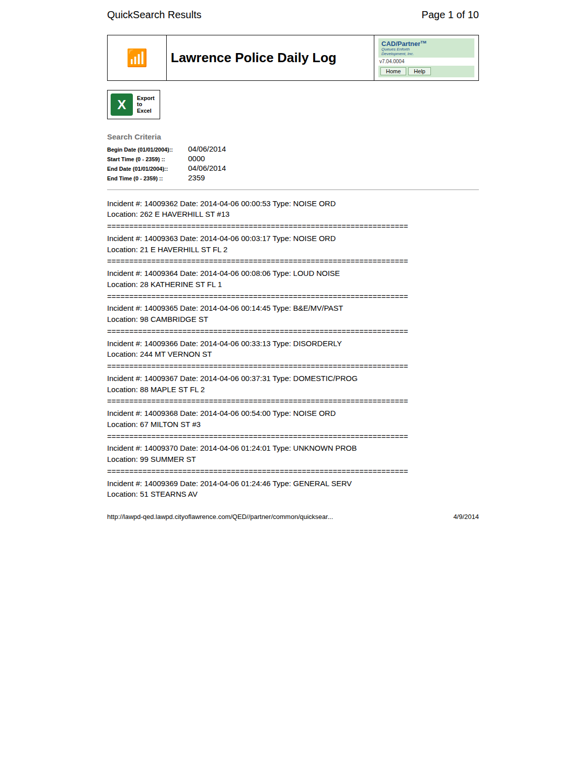QuickSearch Results
Page 1 of 10
| 📶 | Lawrence Police Daily Log | CAD/Partner TM Queues Enforth Development, Inc. v7.04.0004 Home Help |
| X | Export to Excel |
Search Criteria
| Begin Date (01/01/2004):: | 04/06/2014 |
| Start Time (0 - 2359) :: | 0000 |
| End Date (01/01/2004):: | 04/06/2014 |
| End Time (0 - 2359) :: | 2359 |
Incident #: 14009362 Date: 2014-04-06 00:00:53 Type: NOISE ORD
Location: 262 E HAVERHILL ST #13
====================================================================
Incident #: 14009363 Date: 2014-04-06 00:03:17 Type: NOISE ORD
Location: 21 E HAVERHILL ST FL 2
====================================================================
Incident #: 14009364 Date: 2014-04-06 00:08:06 Type: LOUD NOISE
Location: 28 KATHERINE ST FL 1
====================================================================
Incident #: 14009365 Date: 2014-04-06 00:14:45 Type: B&E/MV/PAST
Location: 98 CAMBRIDGE ST
====================================================================
Incident #: 14009366 Date: 2014-04-06 00:33:13 Type: DISORDERLY
Location: 244 MT VERNON ST
====================================================================
Incident #: 14009367 Date: 2014-04-06 00:37:31 Type: DOMESTIC/PROG
Location: 88 MAPLE ST FL 2
====================================================================
Incident #: 14009368 Date: 2014-04-06 00:54:00 Type: NOISE ORD
Location: 67 MILTON ST #3
====================================================================
Incident #: 14009370 Date: 2014-04-06 01:24:01 Type: UNKNOWN PROB
Location: 99 SUMMER ST
====================================================================
Incident #: 14009369 Date: 2014-04-06 01:24:46 Type: GENERAL SERV
Location: 51 STEARNS AV
http://lawpd-qed.lawpd.cityoflawrence.com/QED//partner/common/quicksear... 4/9/2014